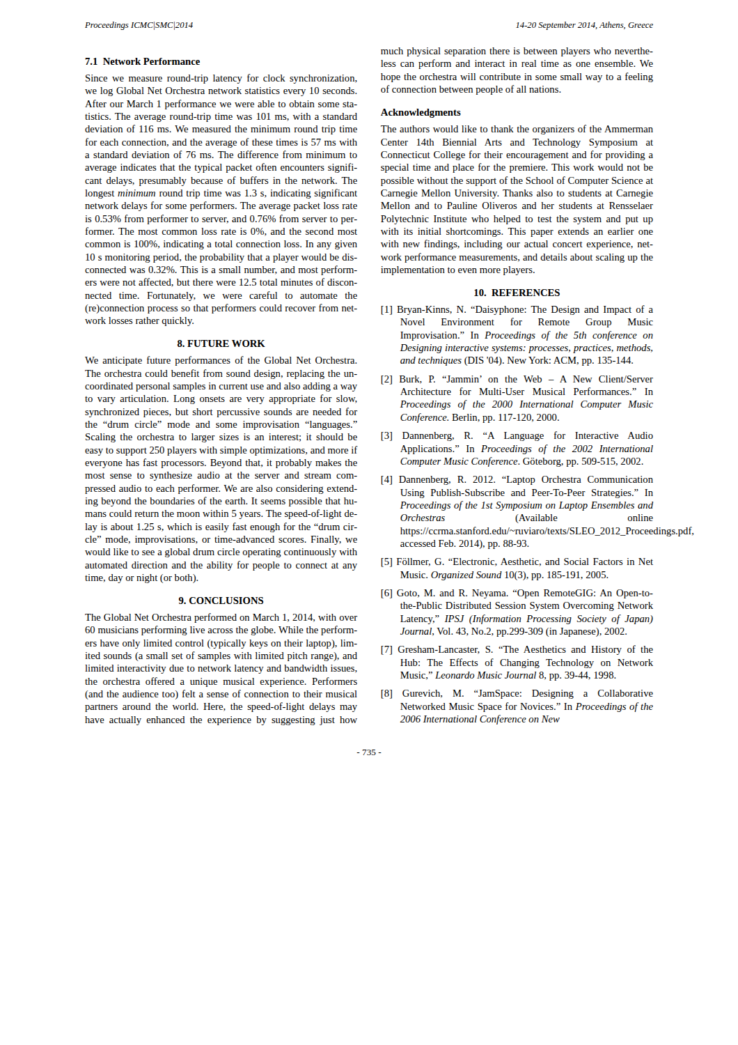Proceedings ICMC|SMC|2014 14-20 September 2014, Athens, Greece
7.1 Network Performance
Since we measure round-trip latency for clock synchronization, we log Global Net Orchestra network statistics every 10 seconds. After our March 1 performance we were able to obtain some statistics. The average round-trip time was 101 ms, with a standard deviation of 116 ms. We measured the minimum round trip time for each connection, and the average of these times is 57 ms with a standard deviation of 76 ms. The difference from minimum to average indicates that the typical packet often encounters significant delays, presumably because of buffers in the network. The longest minimum round trip time was 1.3 s, indicating significant network delays for some performers. The average packet loss rate is 0.53% from performer to server, and 0.76% from server to performer. The most common loss rate is 0%, and the second most common is 100%, indicating a total connection loss. In any given 10 s monitoring period, the probability that a player would be disconnected was 0.32%. This is a small number, and most performers were not affected, but there were 12.5 total minutes of disconnected time. Fortunately, we were careful to automate the (re)connection process so that performers could recover from network losses rather quickly.
8. Future Work
We anticipate future performances of the Global Net Orchestra. The orchestra could benefit from sound design, replacing the uncoordinated personal samples in current use and also adding a way to vary articulation. Long onsets are very appropriate for slow, synchronized pieces, but short percussive sounds are needed for the “drum circle” mode and some improvisation “languages.” Scaling the orchestra to larger sizes is an interest; it should be easy to support 250 players with simple optimizations, and more if everyone has fast processors. Beyond that, it probably makes the most sense to synthesize audio at the server and stream compressed audio to each performer. We are also considering extending beyond the boundaries of the earth. It seems possible that humans could return the moon within 5 years. The speed-of-light delay is about 1.25 s, which is easily fast enough for the “drum circle” mode, improvisations, or time-advanced scores. Finally, we would like to see a global drum circle operating continuously with automated direction and the ability for people to connect at any time, day or night (or both).
9. Conclusions
The Global Net Orchestra performed on March 1, 2014, with over 60 musicians performing live across the globe. While the performers have only limited control (typically keys on their laptop), limited sounds (a small set of samples with limited pitch range), and limited interactivity due to network latency and bandwidth issues, the orchestra offered a unique musical experience. Performers (and the audience too) felt a sense of connection to their musical partners around the world. Here, the speed-of-light delays may have actually enhanced the experience by suggesting just how much physical separation there is between players who nevertheless can perform and interact in real time as one ensemble. We hope the orchestra will contribute in some small way to a feeling of connection between people of all nations.
Acknowledgments
The authors would like to thank the organizers of the Ammerman Center 14th Biennial Arts and Technology Symposium at Connecticut College for their encouragement and for providing a special time and place for the premiere. This work would not be possible without the support of the School of Computer Science at Carnegie Mellon University. Thanks also to students at Carnegie Mellon and to Pauline Oliveros and her students at Rensselaer Polytechnic Institute who helped to test the system and put up with its initial shortcomings. This paper extends an earlier one with new findings, including our actual concert experience, network performance measurements, and details about scaling up the implementation to even more players.
10. References
[1] Bryan-Kinns, N. “Daisyphone: The Design and Impact of a Novel Environment for Remote Group Music Improvisation.” In Proceedings of the 5th conference on Designing interactive systems: processes, practices, methods, and techniques (DIS '04). New York: ACM, pp. 135-144.
[2] Burk, P. “Jammin’ on the Web – A New Client/Server Architecture for Multi-User Musical Performances.” In Proceedings of the 2000 International Computer Music Conference. Berlin, pp. 117-120, 2000.
[3] Dannenberg, R. “A Language for Interactive Audio Applications.” In Proceedings of the 2002 International Computer Music Conference. Göteborg, pp. 509-515, 2002.
[4] Dannenberg, R. 2012. “Laptop Orchestra Communication Using Publish-Subscribe and Peer-To-Peer Strategies.” In Proceedings of the 1st Symposium on Laptop Ensembles and Orchestras (Available online https://ccrma.stanford.edu/~ruviaro/texts/SLEO_2012_Proceedings.pdf, accessed Feb. 2014), pp. 88-93.
[5] Föllmer, G. “Electronic, Aesthetic, and Social Factors in Net Music. Organized Sound 10(3), pp. 185-191, 2005.
[6] Goto, M. and R. Neyama. “Open RemoteGIG: An Open-to-the-Public Distributed Session System Overcoming Network Latency,” IPSJ (Information Processing Society of Japan) Journal, Vol. 43, No.2, pp.299-309 (in Japanese), 2002.
[7] Gresham-Lancaster, S. “The Aesthetics and History of the Hub: The Effects of Changing Technology on Network Music,” Leonardo Music Journal 8, pp. 39-44, 1998.
[8] Gurevich, M. “JamSpace: Designing a Collaborative Networked Music Space for Novices.” In Proceedings of the 2006 International Conference on New
- 735 -